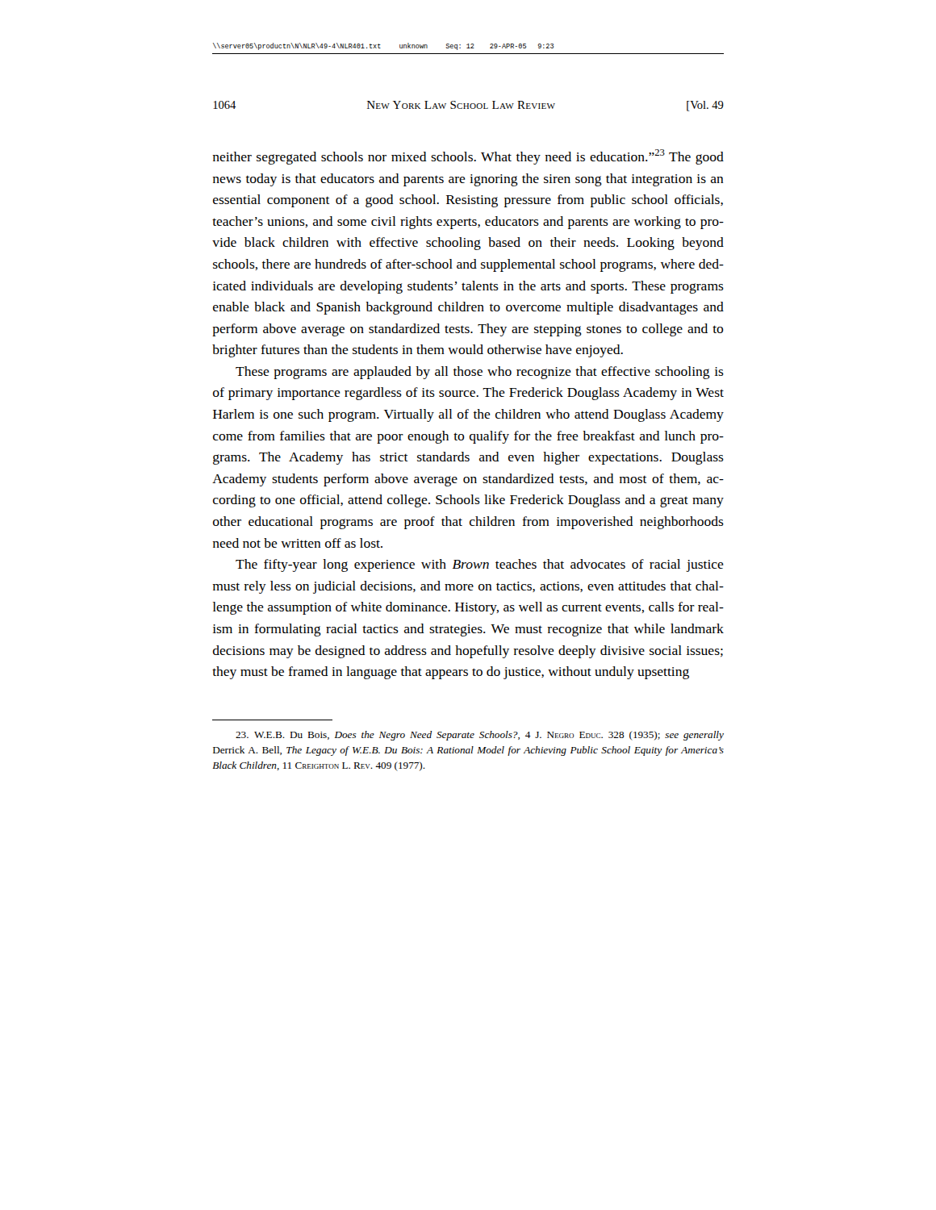\\server05\productn\N\NLR\49-4\NLR401.txt unknown Seq: 12 29-APR-05 9:23
1064 New York Law School Law Review [Vol. 49
neither segregated schools nor mixed schools. What they need is education.”23 The good news today is that educators and parents are ignoring the siren song that integration is an essential component of a good school. Resisting pressure from public school officials, teacher’s unions, and some civil rights experts, educators and parents are working to provide black children with effective schooling based on their needs. Looking beyond schools, there are hundreds of after-school and supplemental school programs, where dedicated individuals are developing students’ talents in the arts and sports. These programs enable black and Spanish background children to overcome multiple disadvantages and perform above average on standardized tests. They are stepping stones to college and to brighter futures than the students in them would otherwise have enjoyed.
These programs are applauded by all those who recognize that effective schooling is of primary importance regardless of its source. The Frederick Douglass Academy in West Harlem is one such program. Virtually all of the children who attend Douglass Academy come from families that are poor enough to qualify for the free breakfast and lunch programs. The Academy has strict standards and even higher expectations. Douglass Academy students perform above average on standardized tests, and most of them, according to one official, attend college. Schools like Frederick Douglass and a great many other educational programs are proof that children from impoverished neighborhoods need not be written off as lost.
The fifty-year long experience with Brown teaches that advocates of racial justice must rely less on judicial decisions, and more on tactics, actions, even attitudes that challenge the assumption of white dominance. History, as well as current events, calls for realism in formulating racial tactics and strategies. We must recognize that while landmark decisions may be designed to address and hopefully resolve deeply divisive social issues; they must be framed in language that appears to do justice, without unduly upsetting
23. W.E.B. Du Bois, Does the Negro Need Separate Schools?, 4 J. Negro Educ. 328 (1935); see generally Derrick A. Bell, The Legacy of W.E.B. Du Bois: A Rational Model for Achieving Public School Equity for America’s Black Children, 11 Creighton L. Rev. 409 (1977).